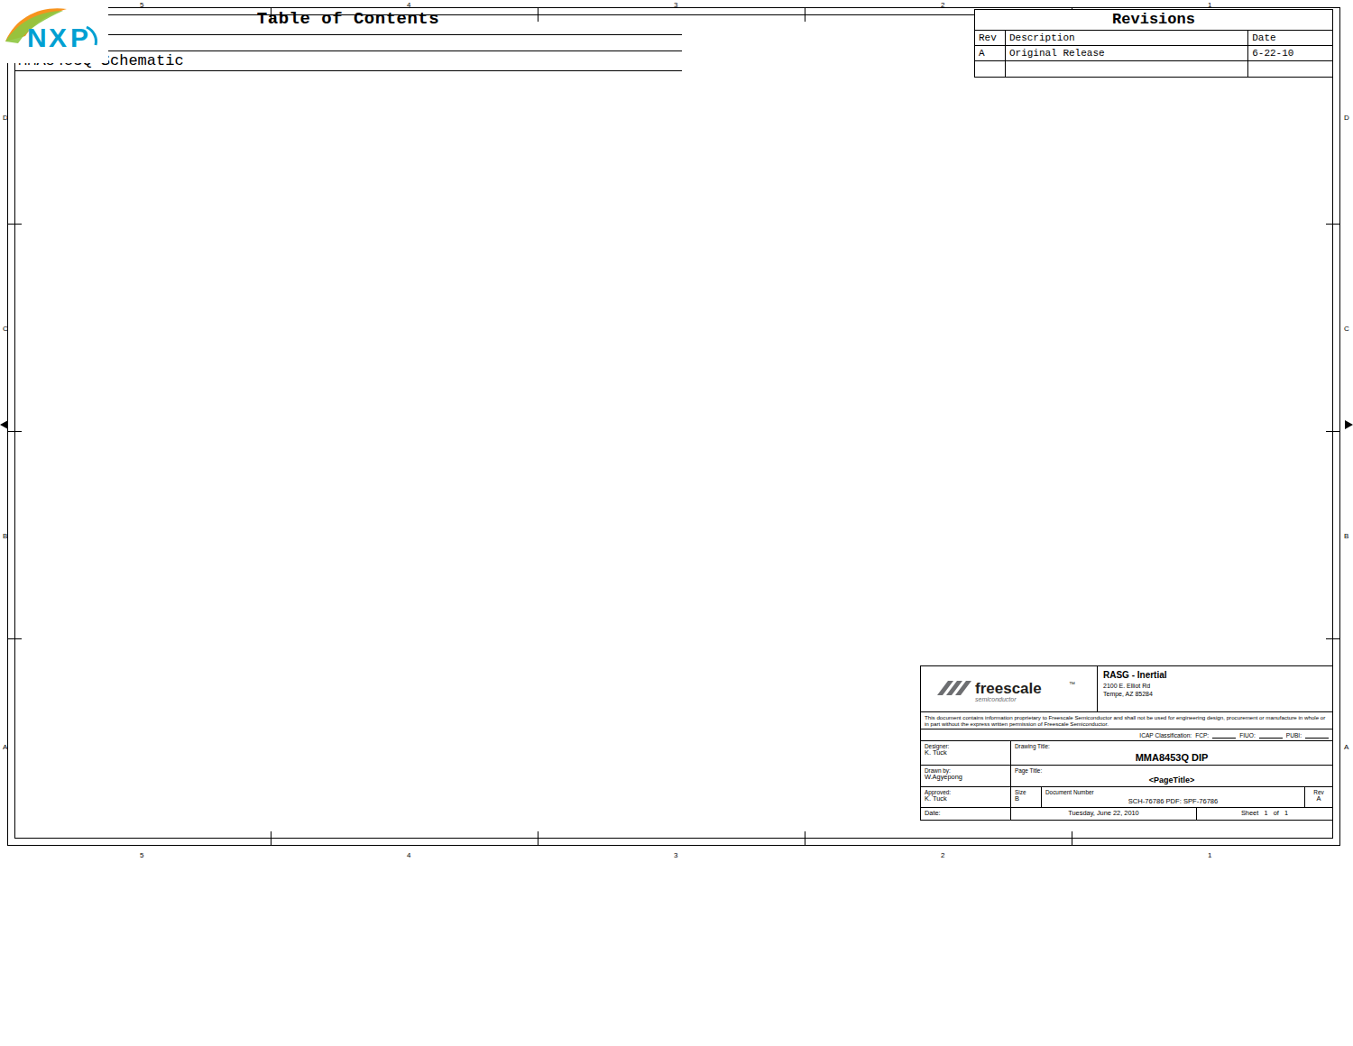5
4
3
2
1
5
4
3
2
1
D
C
B
A
D
C
B
A
N X P
Table of Contents
MMA8453Q Schematic
Revisions
| Rev | Description | Date |
| --- | --- | --- |
| A | Original Release | 6-22-10 |
freescale semiconductor ™
RASG - Inertial
2100 E. Elliot Rd
Tempe, AZ 85284
This document contains information proprietary to Freescale Semiconductor and shall not be used for engineering design, procurement or manufacture in whole or in part without the express written permission of Freescale Semiconductor.
ICAP Classification: FCP: FIUO: PUBI:
Designer: K. Tuck
Drawing Title:
MMA8453Q DIP
Drawn by: W.Agyepong
Page Title:
<PageTitle>
Approved: K. Tuck
Size B
Document Number
SCH-76786 PDF: SPF-76786
Rev A
Date:
Tuesday, June 22, 2010
Sheet 1 of 1